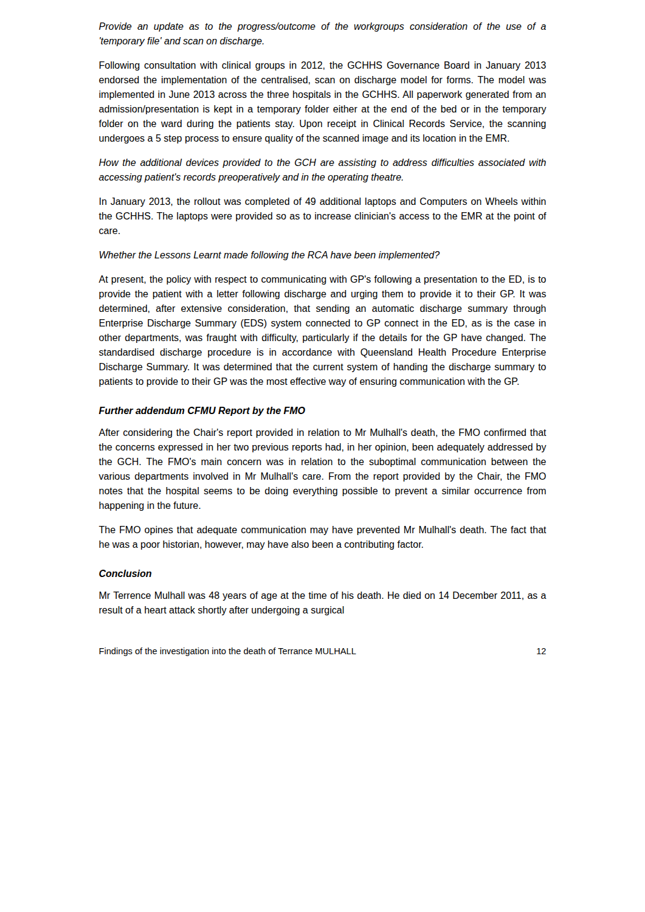Provide an update as to the progress/outcome of the workgroups consideration of the use of a 'temporary file' and scan on discharge.
Following consultation with clinical groups in 2012, the GCHHS Governance Board in January 2013 endorsed the implementation of the centralised, scan on discharge model for forms. The model was implemented in June 2013 across the three hospitals in the GCHHS. All paperwork generated from an admission/presentation is kept in a temporary folder either at the end of the bed or in the temporary folder on the ward during the patients stay. Upon receipt in Clinical Records Service, the scanning undergoes a 5 step process to ensure quality of the scanned image and its location in the EMR.
How the additional devices provided to the GCH are assisting to address difficulties associated with accessing patient's records preoperatively and in the operating theatre.
In January 2013, the rollout was completed of 49 additional laptops and Computers on Wheels within the GCHHS. The laptops were provided so as to increase clinician's access to the EMR at the point of care.
Whether the Lessons Learnt made following the RCA have been implemented?
At present, the policy with respect to communicating with GP's following a presentation to the ED, is to provide the patient with a letter following discharge and urging them to provide it to their GP. It was determined, after extensive consideration, that sending an automatic discharge summary through Enterprise Discharge Summary (EDS) system connected to GP connect in the ED, as is the case in other departments, was fraught with difficulty, particularly if the details for the GP have changed. The standardised discharge procedure is in accordance with Queensland Health Procedure Enterprise Discharge Summary. It was determined that the current system of handing the discharge summary to patients to provide to their GP was the most effective way of ensuring communication with the GP.
Further addendum CFMU Report by the FMO
After considering the Chair's report provided in relation to Mr Mulhall's death, the FMO confirmed that the concerns expressed in her two previous reports had, in her opinion, been adequately addressed by the GCH. The FMO's main concern was in relation to the suboptimal communication between the various departments involved in Mr Mulhall's care. From the report provided by the Chair, the FMO notes that the hospital seems to be doing everything possible to prevent a similar occurrence from happening in the future.
The FMO opines that adequate communication may have prevented Mr Mulhall's death. The fact that he was a poor historian, however, may have also been a contributing factor.
Conclusion
Mr Terrence Mulhall was 48 years of age at the time of his death. He died on 14 December 2011, as a result of a heart attack shortly after undergoing a surgical
Findings of the investigation into the death of Terrance MULHALL 12